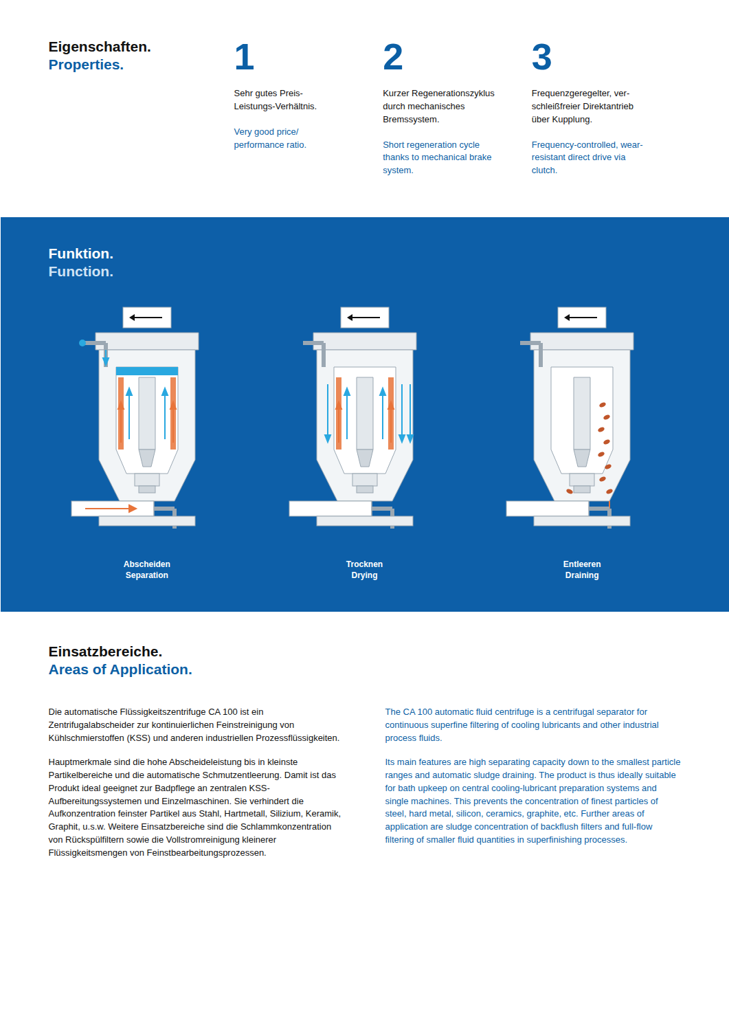Eigenschaften. Properties.
1
Sehr gutes Preis-
Leistungs-Verhältnis.
Very good price/
performance ratio.
2
Kurzer Regenerationszyklus durch mechanisches Bremssystem.
Short regeneration cycle thanks to mechanical brake system.
3
Frequenzgeregelter, ver­schleißfreier Direktantrieb über Kupplung.
Frequency-controlled, wear-resistant direct drive via clutch.
Funktion. Function.
Abscheiden Separation
Trocknen Drying
Entleeren Draining
Einsatzbereiche. Areas of Application.
Die automatische Flüssigkeitszentrifuge CA 100 ist ein Zentrifugalabscheider zur kontinuierlichen Feinstreinigung von Kühlschmierstoffen (KSS) und anderen industriellen Prozessflüssigkeiten.
Hauptmerkmale sind die hohe Abscheideleistung bis in kleinste Partikelbereiche und die automatische Schmutzentleerung. Damit ist das Produkt ideal geeignet zur Badpflege an zentralen KSS-Aufbereitungssystemen und Einzelmaschinen. Sie verhindert die Aufkonzentration feinster Partikel aus Stahl, Hartmetall, Silizium, Keramik, Graphit, u.s.w. Weitere Einsatzbereiche sind die Schlammkonzentration von Rückspülfiltern sowie die Vollstromreinigung kleinerer Flüssigkeitsmengen von Feinstbearbeitungsprozessen.
The CA 100 automatic fluid centrifuge is a centrifugal separator for continuous superfine filtering of cooling lubricants and other industrial process fluids.
Its main features are high separating capacity down to the smallest particle ranges and automatic sludge draining. The product is thus ideally suitable for bath upkeep on central cooling-lubricant preparation systems and single machines. This prevents the concentration of finest particles of steel, hard metal, silicon, ceramics, graphite, etc. Further areas of application are sludge concentration of backflush filters and full-flow filtering of smaller fluid quantities in superfinishing processes.